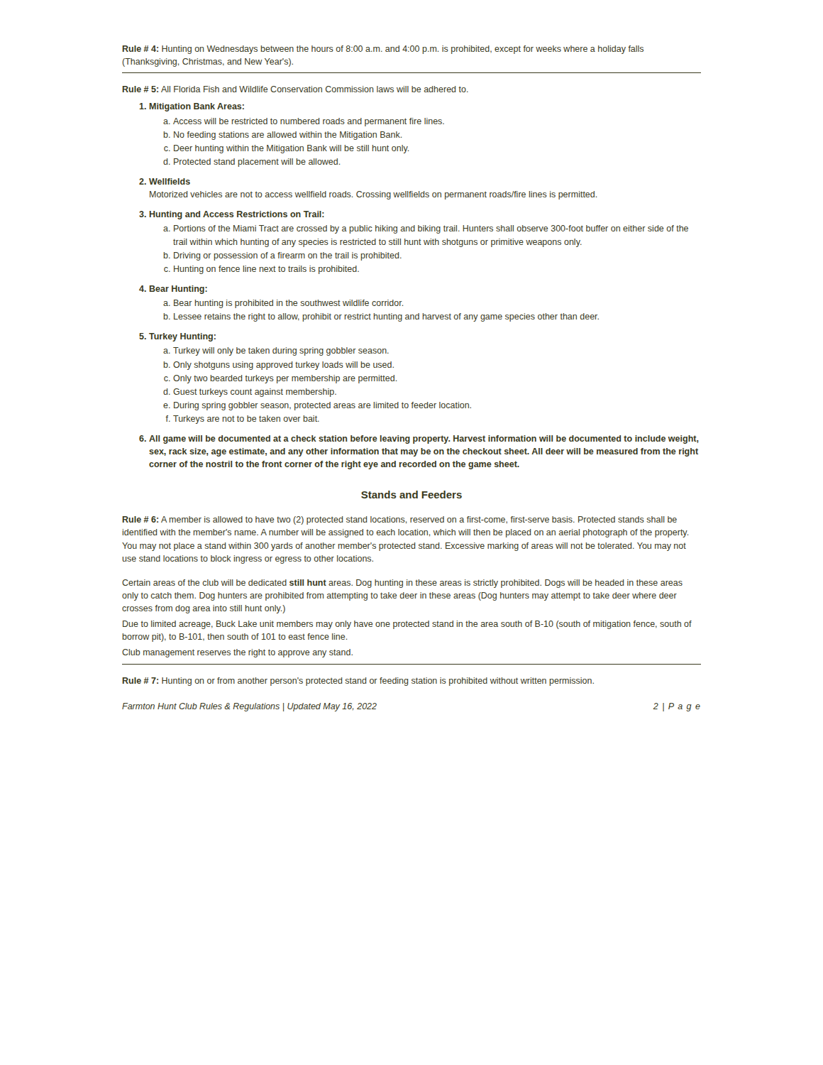Rule # 4: Hunting on Wednesdays between the hours of 8:00 a.m. and 4:00 p.m. is prohibited, except for weeks where a holiday falls (Thanksgiving, Christmas, and New Year's).
Rule # 5: All Florida Fish and Wildlife Conservation Commission laws will be adhered to.
Mitigation Bank Areas:
Access will be restricted to numbered roads and permanent fire lines.
No feeding stations are allowed within the Mitigation Bank.
Deer hunting within the Mitigation Bank will be still hunt only.
Protected stand placement will be allowed.
Wellfields
Motorized vehicles are not to access wellfield roads. Crossing wellfields on permanent roads/fire lines is permitted.
Hunting and Access Restrictions on Trail:
Portions of the Miami Tract are crossed by a public hiking and biking trail. Hunters shall observe 300-foot buffer on either side of the trail within which hunting of any species is restricted to still hunt with shotguns or primitive weapons only.
Driving or possession of a firearm on the trail is prohibited.
Hunting on fence line next to trails is prohibited.
Bear Hunting:
Bear hunting is prohibited in the southwest wildlife corridor.
Lessee retains the right to allow, prohibit or restrict hunting and harvest of any game species other than deer.
Turkey Hunting:
Turkey will only be taken during spring gobbler season.
Only shotguns using approved turkey loads will be used.
Only two bearded turkeys per membership are permitted.
Guest turkeys count against membership.
During spring gobbler season, protected areas are limited to feeder location.
Turkeys are not to be taken over bait.
All game will be documented at a check station before leaving property. Harvest information will be documented to include weight, sex, rack size, age estimate, and any other information that may be on the checkout sheet. All deer will be measured from the right corner of the nostril to the front corner of the right eye and recorded on the game sheet.
Stands and Feeders
Rule # 6: A member is allowed to have two (2) protected stand locations, reserved on a first-come, first-serve basis. Protected stands shall be identified with the member's name. A number will be assigned to each location, which will then be placed on an aerial photograph of the property. You may not place a stand within 300 yards of another member's protected stand. Excessive marking of areas will not be tolerated. You may not use stand locations to block ingress or egress to other locations.
Certain areas of the club will be dedicated still hunt areas. Dog hunting in these areas is strictly prohibited. Dogs will be headed in these areas only to catch them. Dog hunters are prohibited from attempting to take deer in these areas (Dog hunters may attempt to take deer where deer crosses from dog area into still hunt only.)
Due to limited acreage, Buck Lake unit members may only have one protected stand in the area south of B-10 (south of mitigation fence, south of borrow pit), to B-101, then south of 101 to east fence line.
Club management reserves the right to approve any stand.
Rule # 7: Hunting on or from another person's protected stand or feeding station is prohibited without written permission.
Farmton Hunt Club Rules & Regulations | Updated May 16, 2022 2 | P a g e